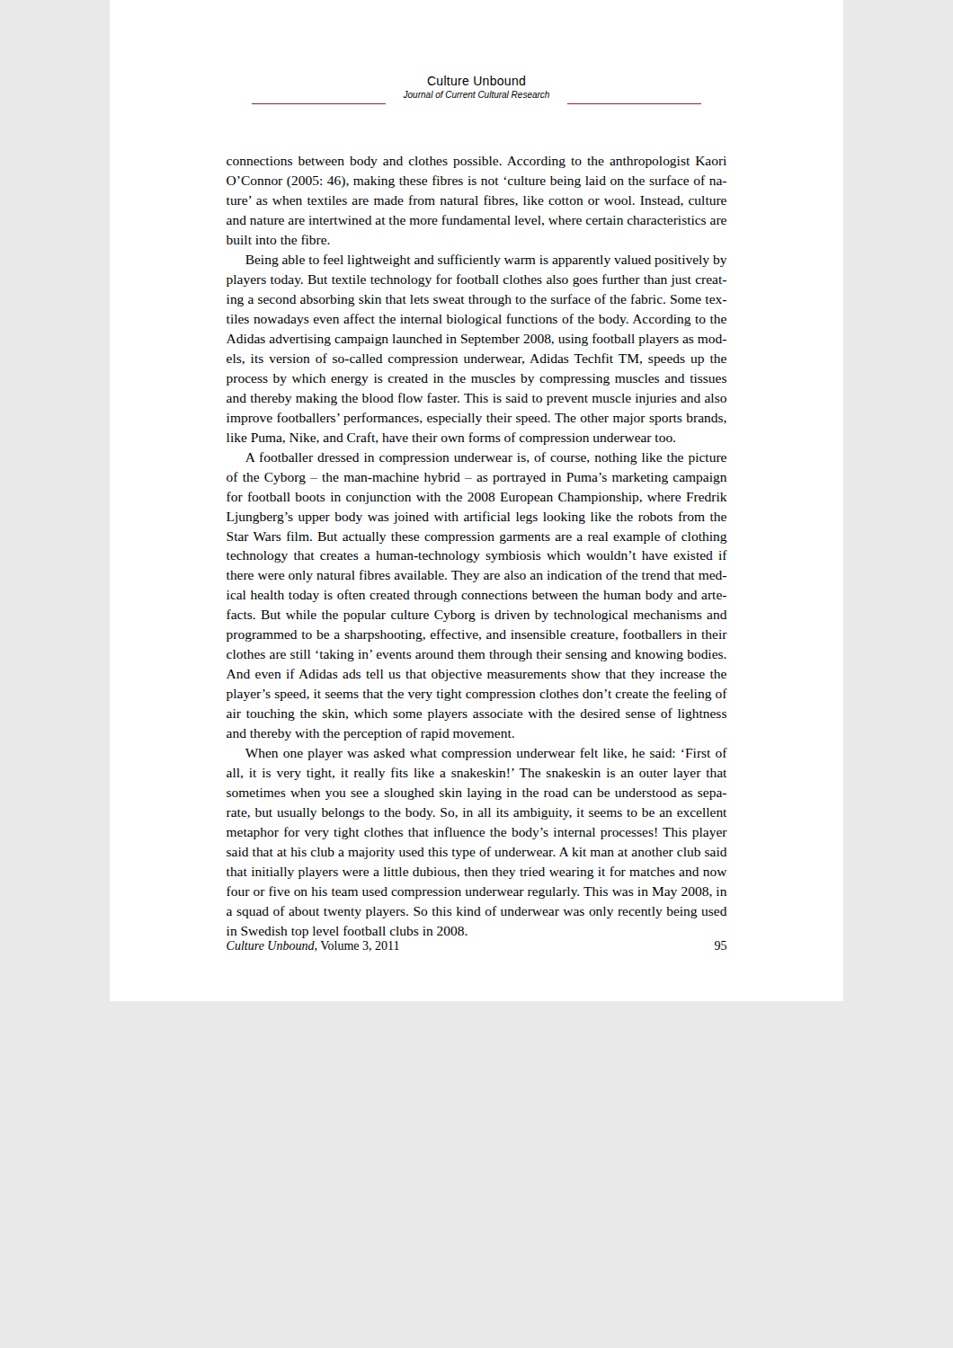Culture Unbound
Journal of Current Cultural Research
connections between body and clothes possible. According to the anthropologist Kaori O’Connor (2005: 46), making these fibres is not ‘culture being laid on the surface of nature’ as when textiles are made from natural fibres, like cotton or wool. Instead, culture and nature are intertwined at the more fundamental level, where certain characteristics are built into the fibre.
Being able to feel lightweight and sufficiently warm is apparently valued positively by players today. But textile technology for football clothes also goes further than just creating a second absorbing skin that lets sweat through to the surface of the fabric. Some textiles nowadays even affect the internal biological functions of the body. According to the Adidas advertising campaign launched in September 2008, using football players as models, its version of so-called compression underwear, Adidas Techfit TM, speeds up the process by which energy is created in the muscles by compressing muscles and tissues and thereby making the blood flow faster. This is said to prevent muscle injuries and also improve footballers’ performances, especially their speed. The other major sports brands, like Puma, Nike, and Craft, have their own forms of compression underwear too.
A footballer dressed in compression underwear is, of course, nothing like the picture of the Cyborg – the man-machine hybrid – as portrayed in Puma’s marketing campaign for football boots in conjunction with the 2008 European Championship, where Fredrik Ljungberg’s upper body was joined with artificial legs looking like the robots from the Star Wars film. But actually these compression garments are a real example of clothing technology that creates a human-technology symbiosis which wouldn’t have existed if there were only natural fibres available. They are also an indication of the trend that medical health today is often created through connections between the human body and artefacts. But while the popular culture Cyborg is driven by technological mechanisms and programmed to be a sharpshooting, effective, and insensible creature, footballers in their clothes are still ‘taking in’ events around them through their sensing and knowing bodies. And even if Adidas ads tell us that objective measurements show that they increase the player’s speed, it seems that the very tight compression clothes don’t create the feeling of air touching the skin, which some players associate with the desired sense of lightness and thereby with the perception of rapid movement.
When one player was asked what compression underwear felt like, he said: ‘First of all, it is very tight, it really fits like a snakeskin!’ The snakeskin is an outer layer that sometimes when you see a sloughed skin laying in the road can be understood as separate, but usually belongs to the body. So, in all its ambiguity, it seems to be an excellent metaphor for very tight clothes that influence the body’s internal processes! This player said that at his club a majority used this type of underwear. A kit man at another club said that initially players were a little dubious, then they tried wearing it for matches and now four or five on his team used compression underwear regularly. This was in May 2008, in a squad of about twenty players. So this kind of underwear was only recently being used in Swedish top level football clubs in 2008.
Culture Unbound, Volume 3, 2011 95